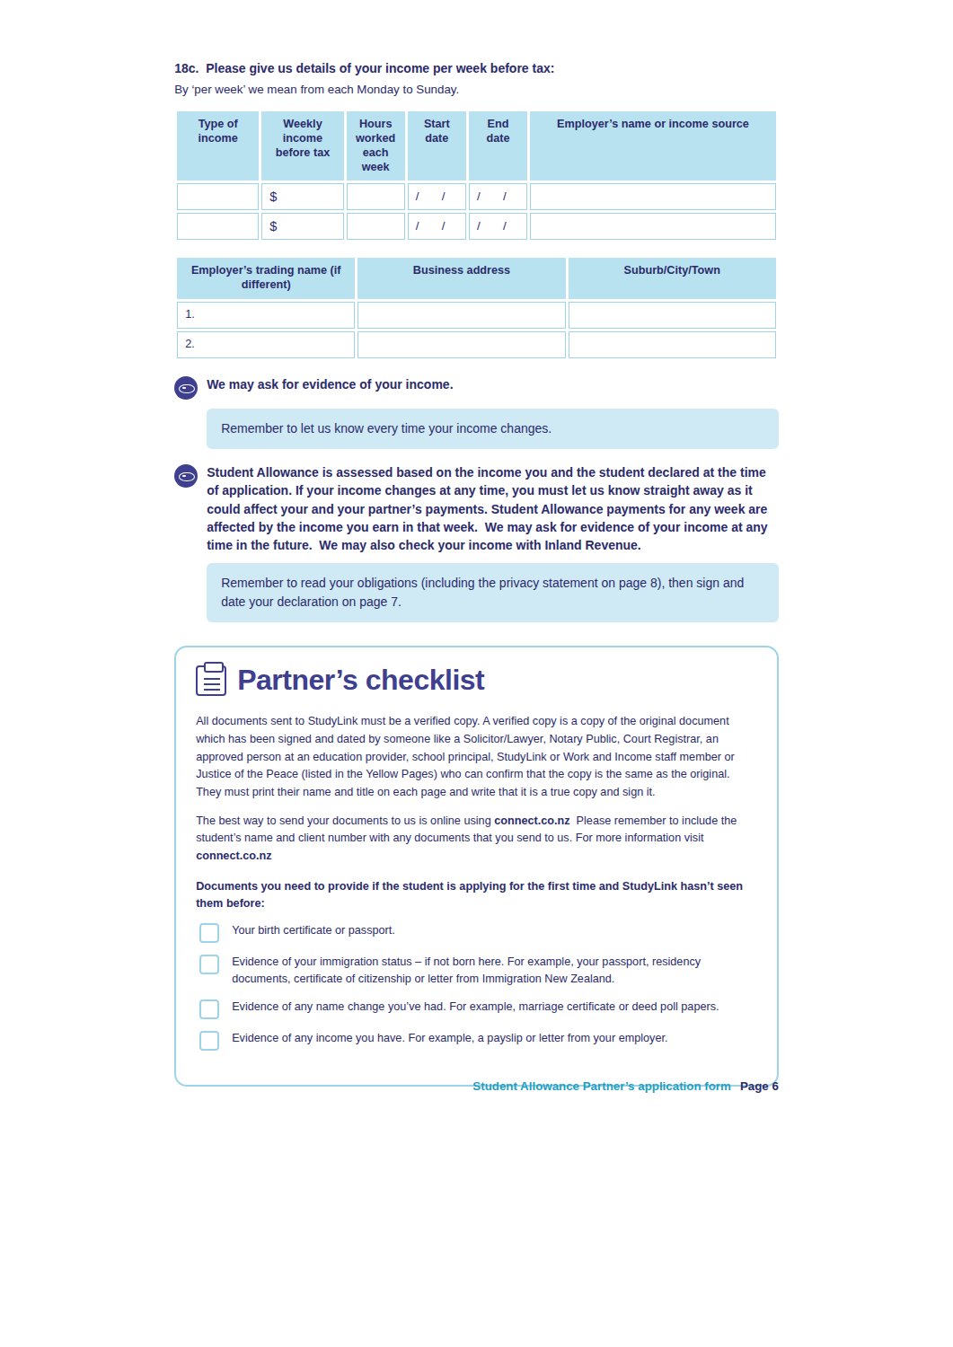18c. Please give us details of your income per week before tax:
By ‘per week’ we mean from each Monday to Sunday.
| Type of income | Weekly income before tax | Hours worked each week | Start date | End date | Employer’s name or income source |
| --- | --- | --- | --- | --- | --- |
| | $ | | / / | / / | |
| | $ | | / / | / / | |
| Employer’s trading name (if different) | Business address | Suburb/City/Town |
| --- | --- | --- |
| 1. | | |
| 2. | | |
We may ask for evidence of your income.
Remember to let us know every time your income changes.
Student Allowance is assessed based on the income you and the student declared at the time of application. If your income changes at any time, you must let us know straight away as it could affect your and your partner’s payments. Student Allowance payments for any week are affected by the income you earn in that week. We may ask for evidence of your income at any time in the future. We may also check your income with Inland Revenue.
Remember to read your obligations (including the privacy statement on page 8), then sign and date your declaration on page 7.
Partner’s checklist
All documents sent to StudyLink must be a verified copy. A verified copy is a copy of the original document which has been signed and dated by someone like a Solicitor/Lawyer, Notary Public, Court Registrar, an approved person at an education provider, school principal, StudyLink or Work and Income staff member or Justice of the Peace (listed in the Yellow Pages) who can confirm that the copy is the same as the original. They must print their name and title on each page and write that it is a true copy and sign it.
The best way to send your documents to us is online using connect.co.nz Please remember to include the student’s name and client number with any documents that you send to us. For more information visit connect.co.nz
Documents you need to provide if the student is applying for the first time and StudyLink hasn’t seen them before:
Your birth certificate or passport.
Evidence of your immigration status – if not born here. For example, your passport, residency documents, certificate of citizenship or letter from Immigration New Zealand.
Evidence of any name change you’ve had. For example, marriage certificate or deed poll papers.
Evidence of any income you have. For example, a payslip or letter from your employer.
Student Allowance Partner’s application formPage 6